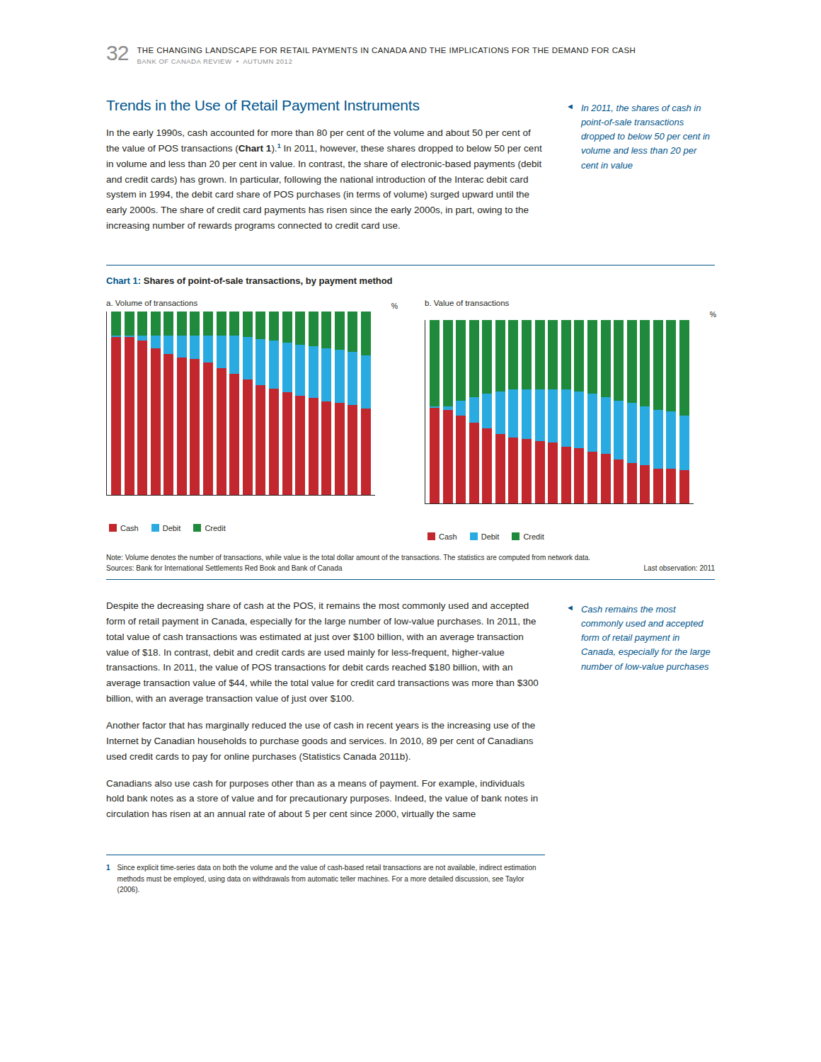32
The Changing Landscape for Retail Payments in Canada and the Implications for the Demand for Cash
Bank of Canada Review • Autumn 2012
Trends in the Use of Retail Payment Instruments
In the early 1990s, cash accounted for more than 80 per cent of the volume and about 50 per cent of the value of POS transactions (Chart 1).1 In 2011, however, these shares dropped to below 50 per cent in volume and less than 20 per cent in value. In contrast, the share of electronic-based payments (debit and credit cards) has grown. In particular, following the national introduction of the Interac debit card system in 1994, the debit card share of POS purchases (in terms of volume) surged upward until the early 2000s. The share of credit card payments has risen since the early 2000s, in part, owing to the increasing number of rewards programs connected to credit card use.
◄ In 2011, the shares of cash in point-of-sale transactions dropped to below 50 per cent in volume and less than 20 per cent in value
Chart 1: Shares of point-of-sale transactions, by payment method
a. Volume of transactions
%
Cash
Debit
Credit
b. Value of transactions
%
Cash
Debit
Credit
Note: Volume denotes the number of transactions, while value is the total dollar amount of the transactions. The statistics are computed from network data.
Sources: Bank for International Settlements Red Book and Bank of Canada
Last observation: 2011
Despite the decreasing share of cash at the POS, it remains the most commonly used and accepted form of retail payment in Canada, especially for the large number of low-value purchases. In 2011, the total value of cash transactions was estimated at just over $100 billion, with an average transaction value of $18. In contrast, debit and credit cards are used mainly for less-frequent, higher-value transactions. In 2011, the value of POS transactions for debit cards reached $180 billion, with an average transaction value of $44, while the total value for credit card transactions was more than $300 billion, with an average transaction value of just over $100.
Another factor that has marginally reduced the use of cash in recent years is the increasing use of the Internet by Canadian households to purchase goods and services. In 2010, 89 per cent of Canadians used credit cards to pay for online purchases (Statistics Canada 2011b).
Canadians also use cash for purposes other than as a means of payment. For example, individuals hold bank notes as a store of value and for precautionary purposes. Indeed, the value of bank notes in circulation has risen at an annual rate of about 5 per cent since 2000, virtually the same
◄ Cash remains the most commonly used and accepted form of retail payment in Canada, especially for the large number of low-value purchases
1 Since explicit time-series data on both the volume and the value of cash-based retail transactions are not available, indirect estimation methods must be employed, using data on withdrawals from automatic teller machines. For a more detailed discussion, see Taylor (2006).